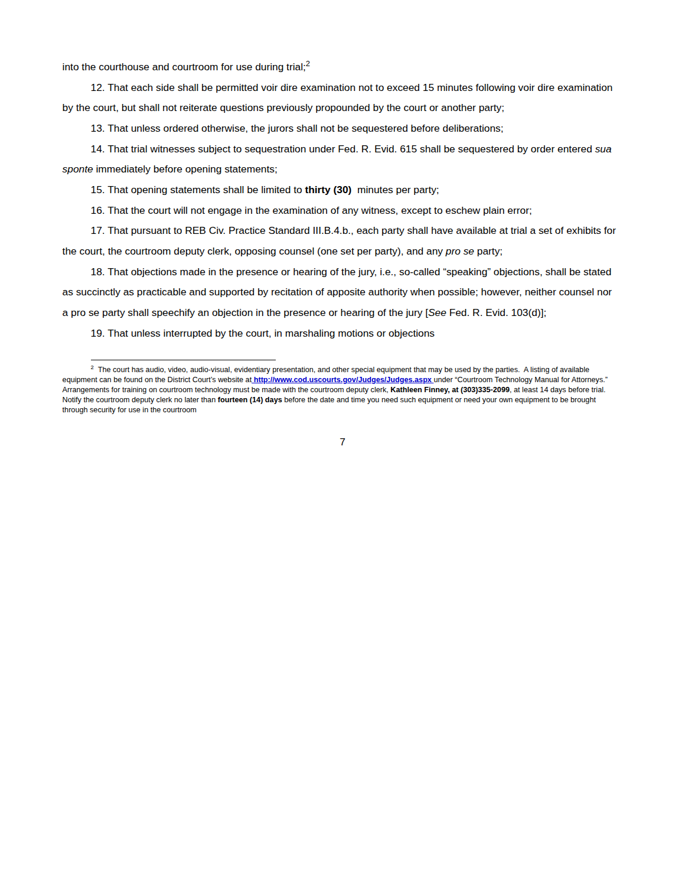into the courthouse and courtroom for use during trial;2
12. That each side shall be permitted voir dire examination not to exceed 15 minutes following voir dire examination by the court, but shall not reiterate questions previously propounded by the court or another party;
13. That unless ordered otherwise, the jurors shall not be sequestered before deliberations;
14. That trial witnesses subject to sequestration under Fed. R. Evid. 615 shall be sequestered by order entered sua sponte immediately before opening statements;
15. That opening statements shall be limited to thirty (30) minutes per party;
16. That the court will not engage in the examination of any witness, except to eschew plain error;
17. That pursuant to REB Civ. Practice Standard III.B.4.b., each party shall have available at trial a set of exhibits for the court, the courtroom deputy clerk, opposing counsel (one set per party), and any pro se party;
18. That objections made in the presence or hearing of the jury, i.e., so-called “speaking” objections, shall be stated as succinctly as practicable and supported by recitation of apposite authority when possible; however, neither counsel nor a pro se party shall speechify an objection in the presence or hearing of the jury [See Fed. R. Evid. 103(d)];
19. That unless interrupted by the court, in marshaling motions or objections
2 The court has audio, video, audio-visual, evidentiary presentation, and other special equipment that may be used by the parties. A listing of available equipment can be found on the District Court’s website at http://www.cod.uscourts.gov/Judges/Judges.aspx under “Courtroom Technology Manual for Attorneys.” Arrangements for training on courtroom technology must be made with the courtroom deputy clerk, Kathleen Finney, at (303)335-2099, at least 14 days before trial. Notify the courtroom deputy clerk no later than fourteen (14) days before the date and time you need such equipment or need your own equipment to be brought through security for use in the courtroom
7